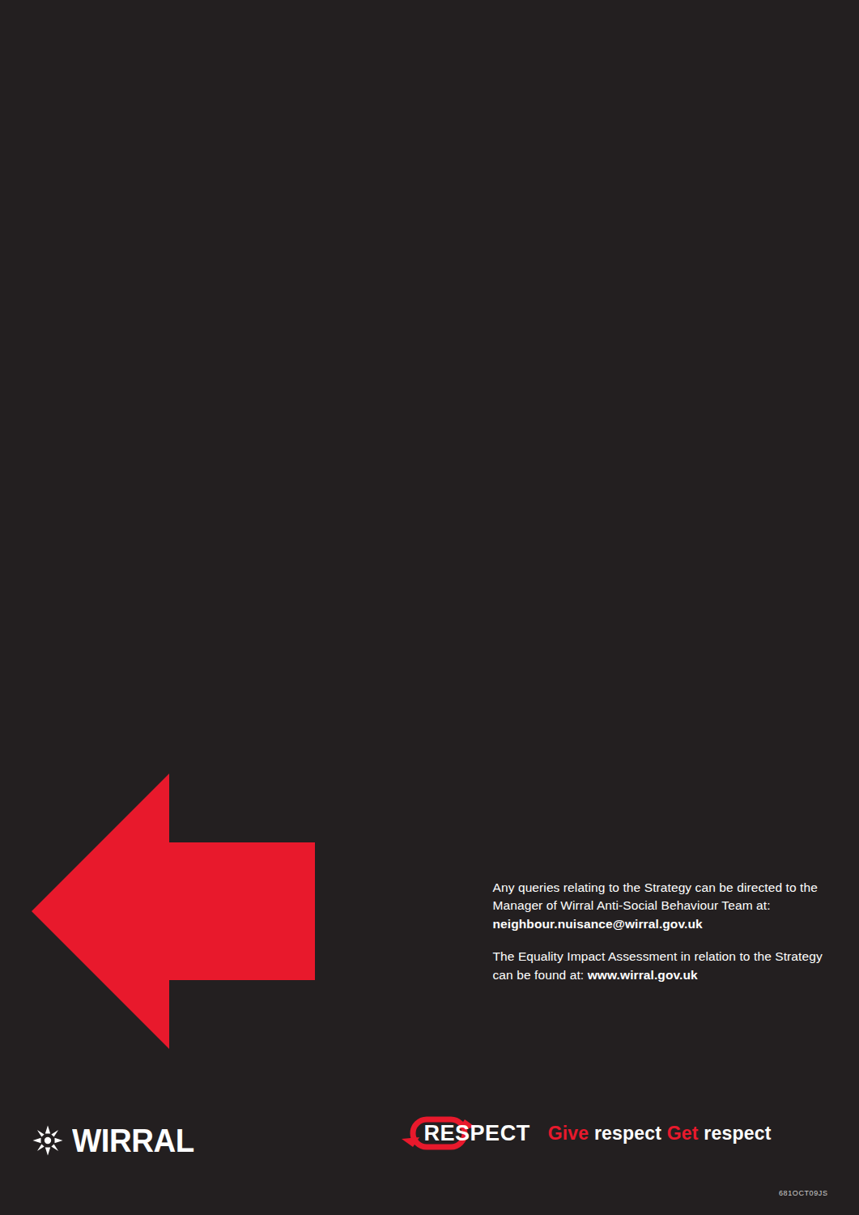Any queries relating to the Strategy can be directed to the Manager of Wirral Anti-Social Behaviour Team at: neighbour.nuisance@wirral.gov.uk
The Equality Impact Assessment in relation to the Strategy can be found at: www.wirral.gov.uk
WIRRAL
RESPECT
Give respect Get respect
681OCT09JS